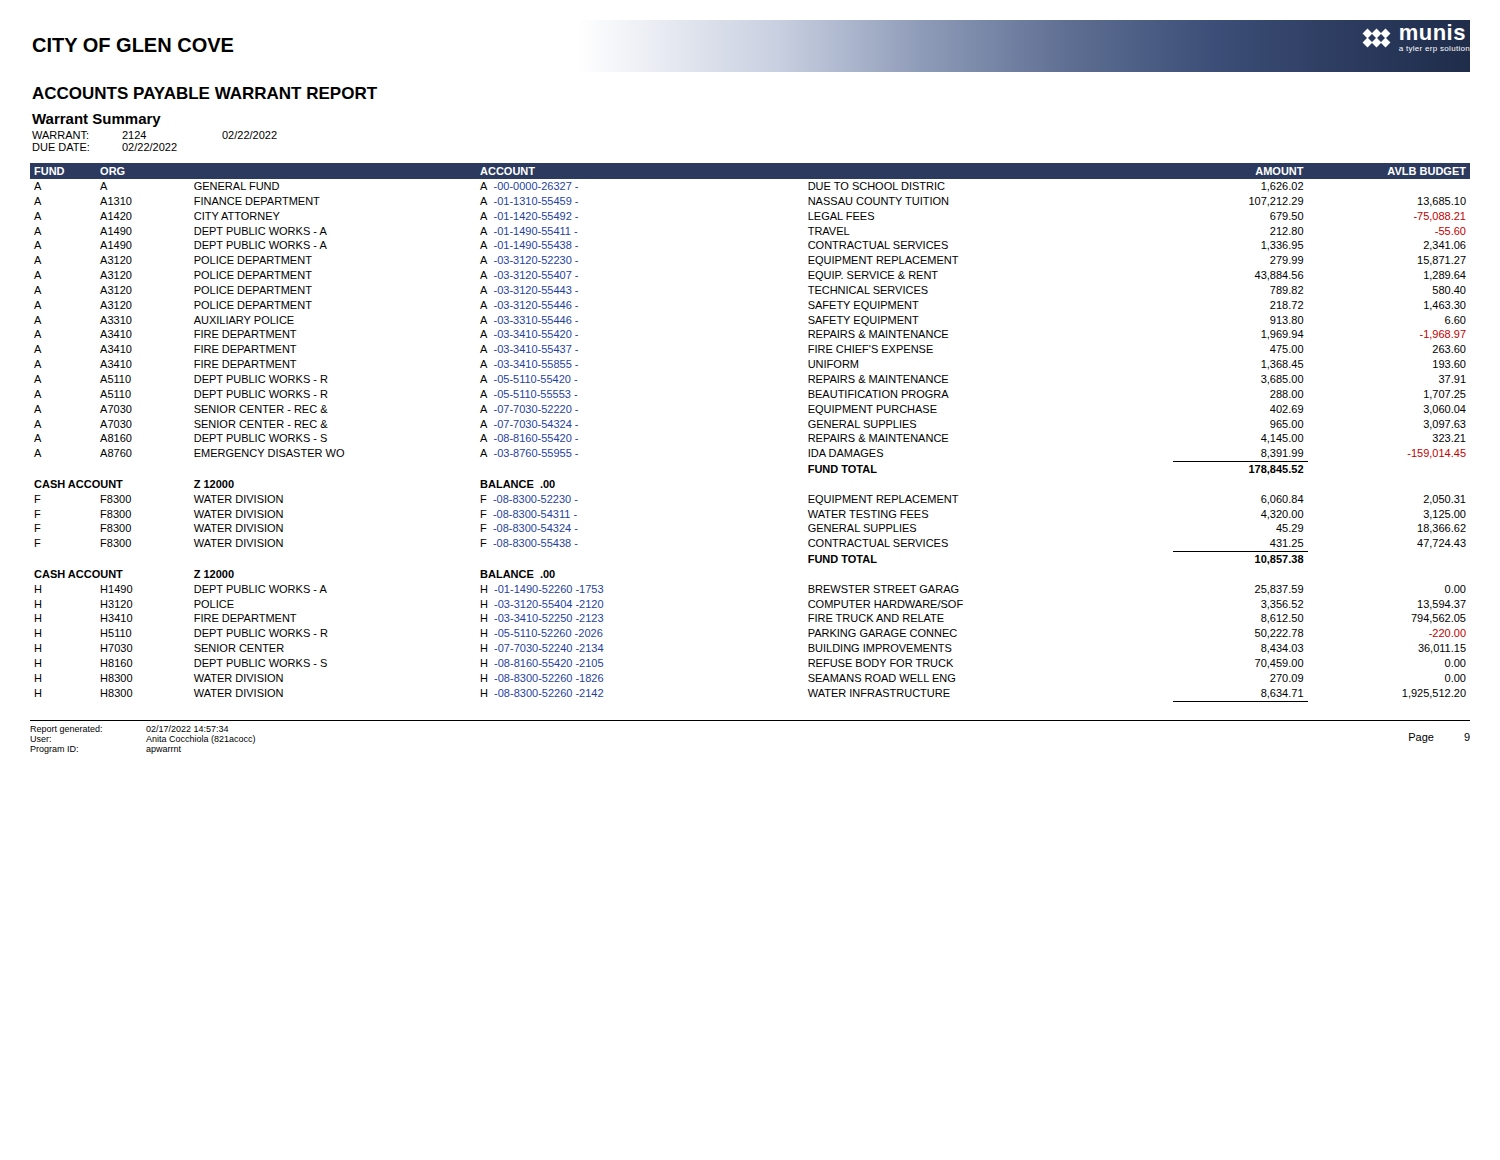CITY OF GLEN COVE
munis
a tyler erp solution
ACCOUNTS PAYABLE WARRANT REPORT
Warrant Summary
| WARRANT: | 2124 | 02/22/2022 |
| DUE DATE: | 02/22/2022 | |
| FUND | ORG | | ACCOUNT | | AMOUNT | AVLB BUDGET |
| --- | --- | --- | --- | --- | --- | --- |
| A | A | GENERAL FUND | A -00-0000-26327 - | DUE TO SCHOOL DISTRIC | 1,626.02 | |
| A | A1310 | FINANCE DEPARTMENT | A -01-1310-55459 - | NASSAU COUNTY TUITION | 107,212.29 | 13,685.10 |
| A | A1420 | CITY ATTORNEY | A -01-1420-55492 - | LEGAL FEES | 679.50 | -75,088.21 |
| A | A1490 | DEPT PUBLIC WORKS - A | A -01-1490-55411 - | TRAVEL | 212.80 | -55.60 |
| A | A1490 | DEPT PUBLIC WORKS - A | A -01-1490-55438 - | CONTRACTUAL SERVICES | 1,336.95 | 2,341.06 |
| A | A3120 | POLICE DEPARTMENT | A -03-3120-52230 - | EQUIPMENT REPLACEMENT | 279.99 | 15,871.27 |
| A | A3120 | POLICE DEPARTMENT | A -03-3120-55407 - | EQUIP. SERVICE & RENT | 43,884.56 | 1,289.64 |
| A | A3120 | POLICE DEPARTMENT | A -03-3120-55443 - | TECHNICAL SERVICES | 789.82 | 580.40 |
| A | A3120 | POLICE DEPARTMENT | A -03-3120-55446 - | SAFETY EQUIPMENT | 218.72 | 1,463.30 |
| A | A3310 | AUXILIARY POLICE | A -03-3310-55446 - | SAFETY EQUIPMENT | 913.80 | 6.60 |
| A | A3410 | FIRE DEPARTMENT | A -03-3410-55420 - | REPAIRS & MAINTENANCE | 1,969.94 | -1,968.97 |
| A | A3410 | FIRE DEPARTMENT | A -03-3410-55437 - | FIRE CHIEF'S EXPENSE | 475.00 | 263.60 |
| A | A3410 | FIRE DEPARTMENT | A -03-3410-55855 - | UNIFORM | 1,368.45 | 193.60 |
| A | A5110 | DEPT PUBLIC WORKS - R | A -05-5110-55420 - | REPAIRS & MAINTENANCE | 3,685.00 | 37.91 |
| A | A5110 | DEPT PUBLIC WORKS - R | A -05-5110-55553 - | BEAUTIFICATION PROGRA | 288.00 | 1,707.25 |
| A | A7030 | SENIOR CENTER - REC & | A -07-7030-52220 - | EQUIPMENT PURCHASE | 402.69 | 3,060.04 |
| A | A7030 | SENIOR CENTER - REC & | A -07-7030-54324 - | GENERAL SUPPLIES | 965.00 | 3,097.63 |
| A | A8160 | DEPT PUBLIC WORKS - S | A -08-8160-55420 - | REPAIRS & MAINTENANCE | 4,145.00 | 323.21 |
| A | A8760 | EMERGENCY DISASTER WO | A -03-8760-55955 - | IDA DAMAGES | 8,391.99 | -159,014.45 |
| | FUND TOTAL | 178,845.52 | |
| CASH ACCOUNT | Z 12000 | BALANCE .00 | |
| F | F8300 | WATER DIVISION | F -08-8300-52230 - | EQUIPMENT REPLACEMENT | 6,060.84 | 2,050.31 |
| F | F8300 | WATER DIVISION | F -08-8300-54311 - | WATER TESTING FEES | 4,320.00 | 3,125.00 |
| F | F8300 | WATER DIVISION | F -08-8300-54324 - | GENERAL SUPPLIES | 45.29 | 18,366.62 |
| F | F8300 | WATER DIVISION | F -08-8300-55438 - | CONTRACTUAL SERVICES | 431.25 | 47,724.43 |
| | FUND TOTAL | 10,857.38 | |
| CASH ACCOUNT | Z 12000 | BALANCE .00 | |
| H | H1490 | DEPT PUBLIC WORKS - A | H -01-1490-52260 -1753 | BREWSTER STREET GARAG | 25,837.59 | 0.00 |
| H | H3120 | POLICE | H -03-3120-55404 -2120 | COMPUTER HARDWARE/SOF | 3,356.52 | 13,594.37 |
| H | H3410 | FIRE DEPARTMENT | H -03-3410-52250 -2123 | FIRE TRUCK AND RELATE | 8,612.50 | 794,562.05 |
| H | H5110 | DEPT PUBLIC WORKS - R | H -05-5110-52260 -2026 | PARKING GARAGE CONNEC | 50,222.78 | -220.00 |
| H | H7030 | SENIOR CENTER | H -07-7030-52240 -2134 | BUILDING IMPROVEMENTS | 8,434.03 | 36,011.15 |
| H | H8160 | DEPT PUBLIC WORKS - S | H -08-8160-55420 -2105 | REFUSE BODY FOR TRUCK | 70,459.00 | 0.00 |
| H | H8300 | WATER DIVISION | H -08-8300-52260 -1826 | SEAMANS ROAD WELL ENG | 270.09 | 0.00 |
| H | H8300 | WATER DIVISION | H -08-8300-52260 -2142 | WATER INFRASTRUCTURE | 8,634.71 | 1,925,512.20 |
| Report generated: | 02/17/2022 14:57:34 |
| User: | Anita Cocchiola (821acocc) |
| Program ID: | apwarrnt |
Page9